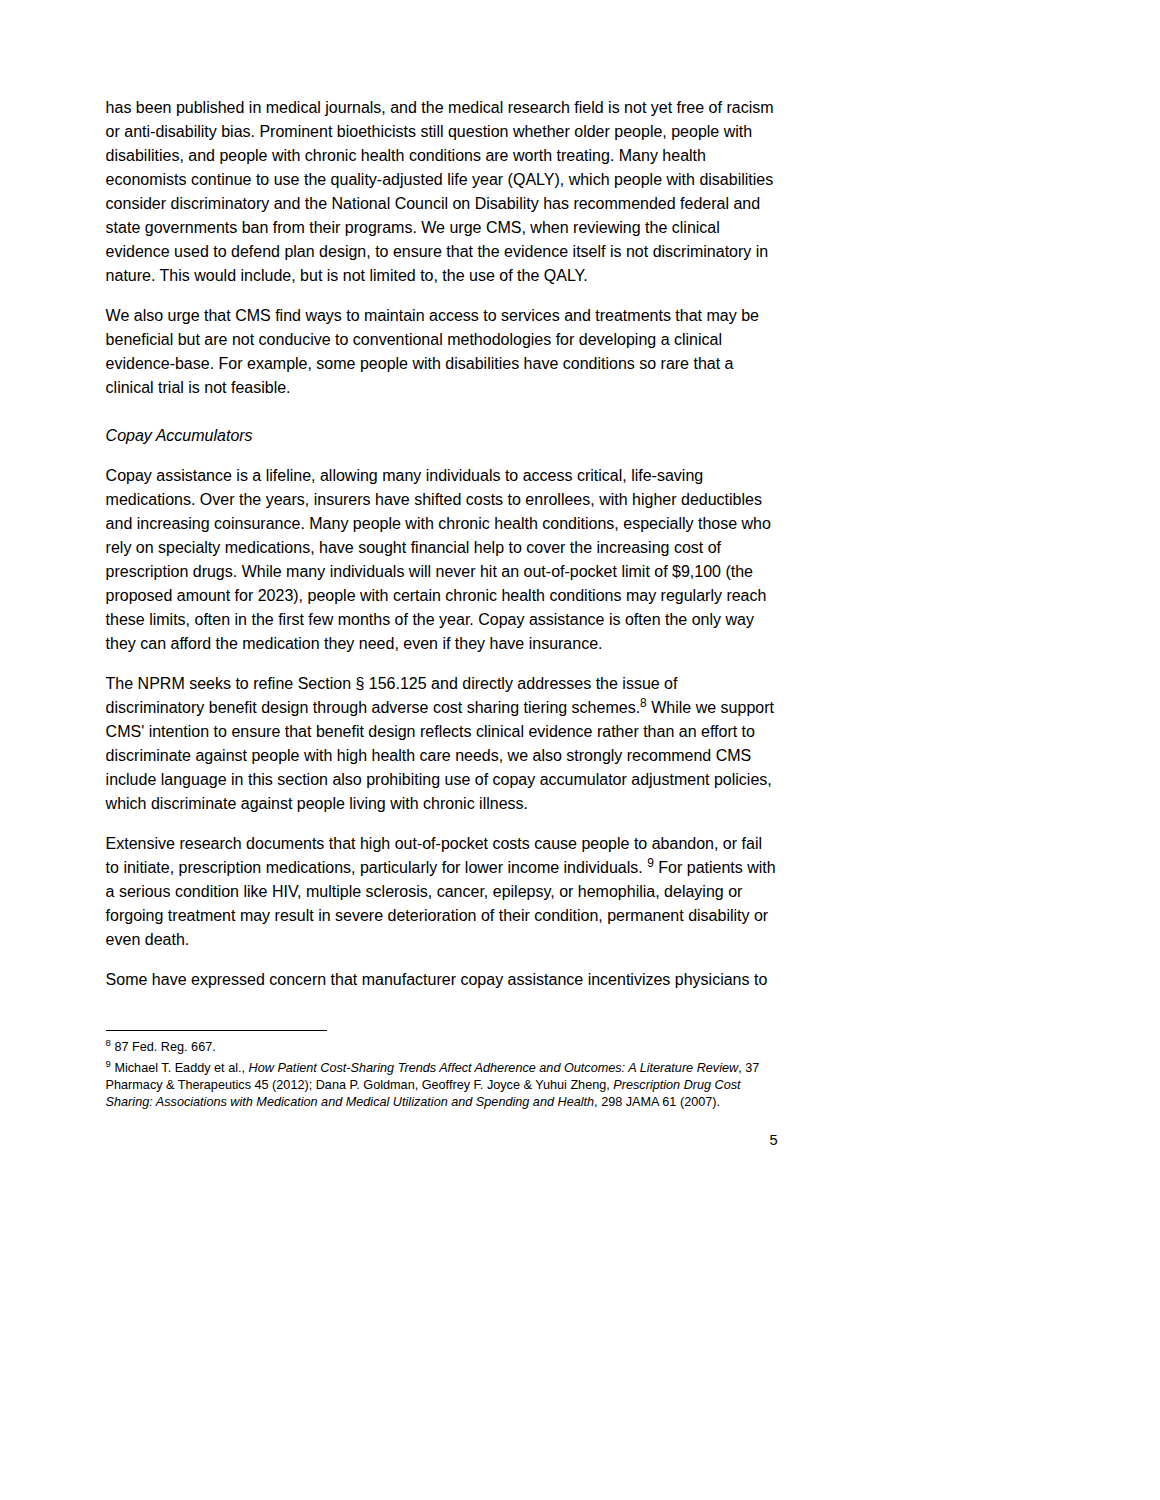has been published in medical journals, and the medical research field is not yet free of racism or anti-disability bias. Prominent bioethicists still question whether older people, people with disabilities, and people with chronic health conditions are worth treating. Many health economists continue to use the quality-adjusted life year (QALY), which people with disabilities consider discriminatory and the National Council on Disability has recommended federal and state governments ban from their programs. We urge CMS, when reviewing the clinical evidence used to defend plan design, to ensure that the evidence itself is not discriminatory in nature. This would include, but is not limited to, the use of the QALY.
We also urge that CMS find ways to maintain access to services and treatments that may be beneficial but are not conducive to conventional methodologies for developing a clinical evidence-base. For example, some people with disabilities have conditions so rare that a clinical trial is not feasible.
Copay Accumulators
Copay assistance is a lifeline, allowing many individuals to access critical, life-saving medications. Over the years, insurers have shifted costs to enrollees, with higher deductibles and increasing coinsurance. Many people with chronic health conditions, especially those who rely on specialty medications, have sought financial help to cover the increasing cost of prescription drugs. While many individuals will never hit an out-of-pocket limit of $9,100 (the proposed amount for 2023), people with certain chronic health conditions may regularly reach these limits, often in the first few months of the year. Copay assistance is often the only way they can afford the medication they need, even if they have insurance.
The NPRM seeks to refine Section § 156.125 and directly addresses the issue of discriminatory benefit design through adverse cost sharing tiering schemes.8 While we support CMS' intention to ensure that benefit design reflects clinical evidence rather than an effort to discriminate against people with high health care needs, we also strongly recommend CMS include language in this section also prohibiting use of copay accumulator adjustment policies, which discriminate against people living with chronic illness.
Extensive research documents that high out-of-pocket costs cause people to abandon, or fail to initiate, prescription medications, particularly for lower income individuals. 9 For patients with a serious condition like HIV, multiple sclerosis, cancer, epilepsy, or hemophilia, delaying or forgoing treatment may result in severe deterioration of their condition, permanent disability or even death.
Some have expressed concern that manufacturer copay assistance incentivizes physicians to
8 87 Fed. Reg. 667.
9 Michael T. Eaddy et al., How Patient Cost-Sharing Trends Affect Adherence and Outcomes: A Literature Review, 37 Pharmacy & Therapeutics 45 (2012); Dana P. Goldman, Geoffrey F. Joyce & Yuhui Zheng, Prescription Drug Cost Sharing: Associations with Medication and Medical Utilization and Spending and Health, 298 JAMA 61 (2007).
5